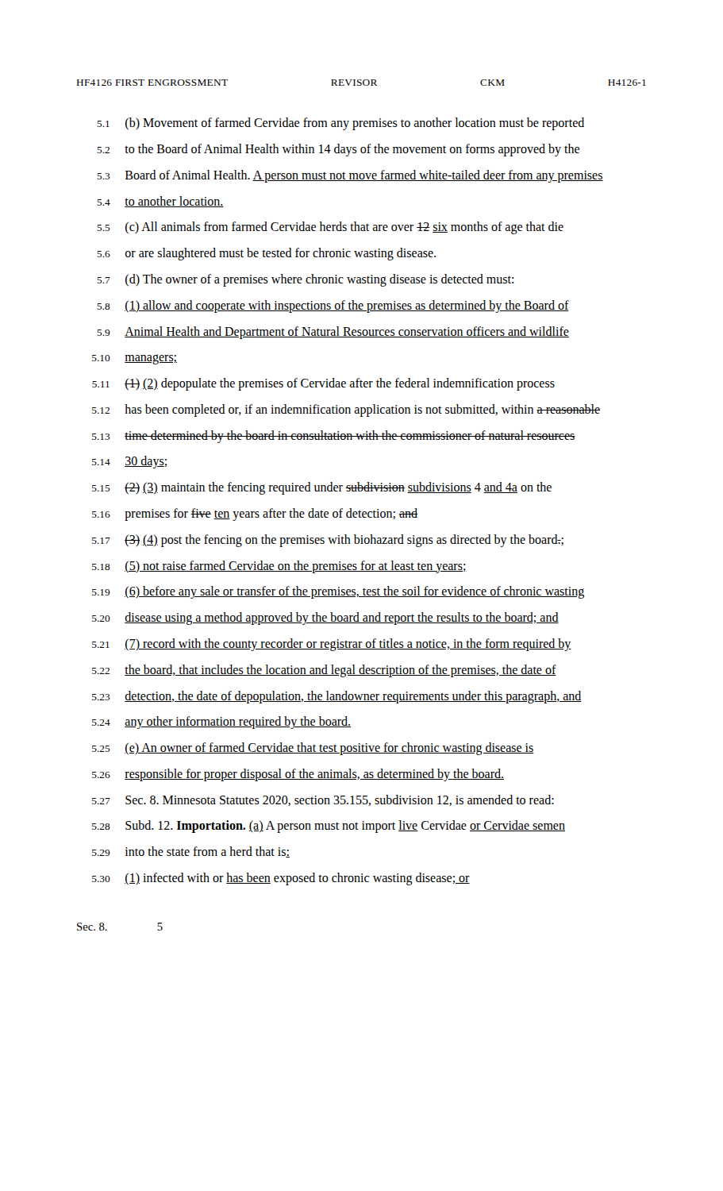HF4126 FIRST ENGROSSMENT REVISOR CKM H4126-1
5.1 (b) Movement of farmed Cervidae from any premises to another location must be reported
5.2 to the Board of Animal Health within 14 days of the movement on forms approved by the
5.3 Board of Animal Health. A person must not move farmed white-tailed deer from any premises
5.4 to another location.
5.5 (c) All animals from farmed Cervidae herds that are over 12 six months of age that die
5.6 or are slaughtered must be tested for chronic wasting disease.
5.7 (d) The owner of a premises where chronic wasting disease is detected must:
5.8 (1) allow and cooperate with inspections of the premises as determined by the Board of
5.9 Animal Health and Department of Natural Resources conservation officers and wildlife
5.10 managers;
5.11 (1) (2) depopulate the premises of Cervidae after the federal indemnification process
5.12 has been completed or, if an indemnification application is not submitted, within a reasonable
5.13 time determined by the board in consultation with the commissioner of natural resources
5.14 30 days;
5.15 (2) (3) maintain the fencing required under subdivision subdivisions 4 and 4a on the
5.16 premises for five ten years after the date of detection; and
5.17 (3) (4) post the fencing on the premises with biohazard signs as directed by the board.;
5.18 (5) not raise farmed Cervidae on the premises for at least ten years;
5.19 (6) before any sale or transfer of the premises, test the soil for evidence of chronic wasting
5.20 disease using a method approved by the board and report the results to the board; and
5.21 (7) record with the county recorder or registrar of titles a notice, in the form required by
5.22 the board, that includes the location and legal description of the premises, the date of
5.23 detection, the date of depopulation, the landowner requirements under this paragraph, and
5.24 any other information required by the board.
5.25 (e) An owner of farmed Cervidae that test positive for chronic wasting disease is
5.26 responsible for proper disposal of the animals, as determined by the board.
5.27 Sec. 8. Minnesota Statutes 2020, section 35.155, subdivision 12, is amended to read:
5.28 Subd. 12. Importation. (a) A person must not import live Cervidae or Cervidae semen
5.29 into the state from a herd that is:
5.30 (1) infected with or has been exposed to chronic wasting disease; or
Sec. 8. 5